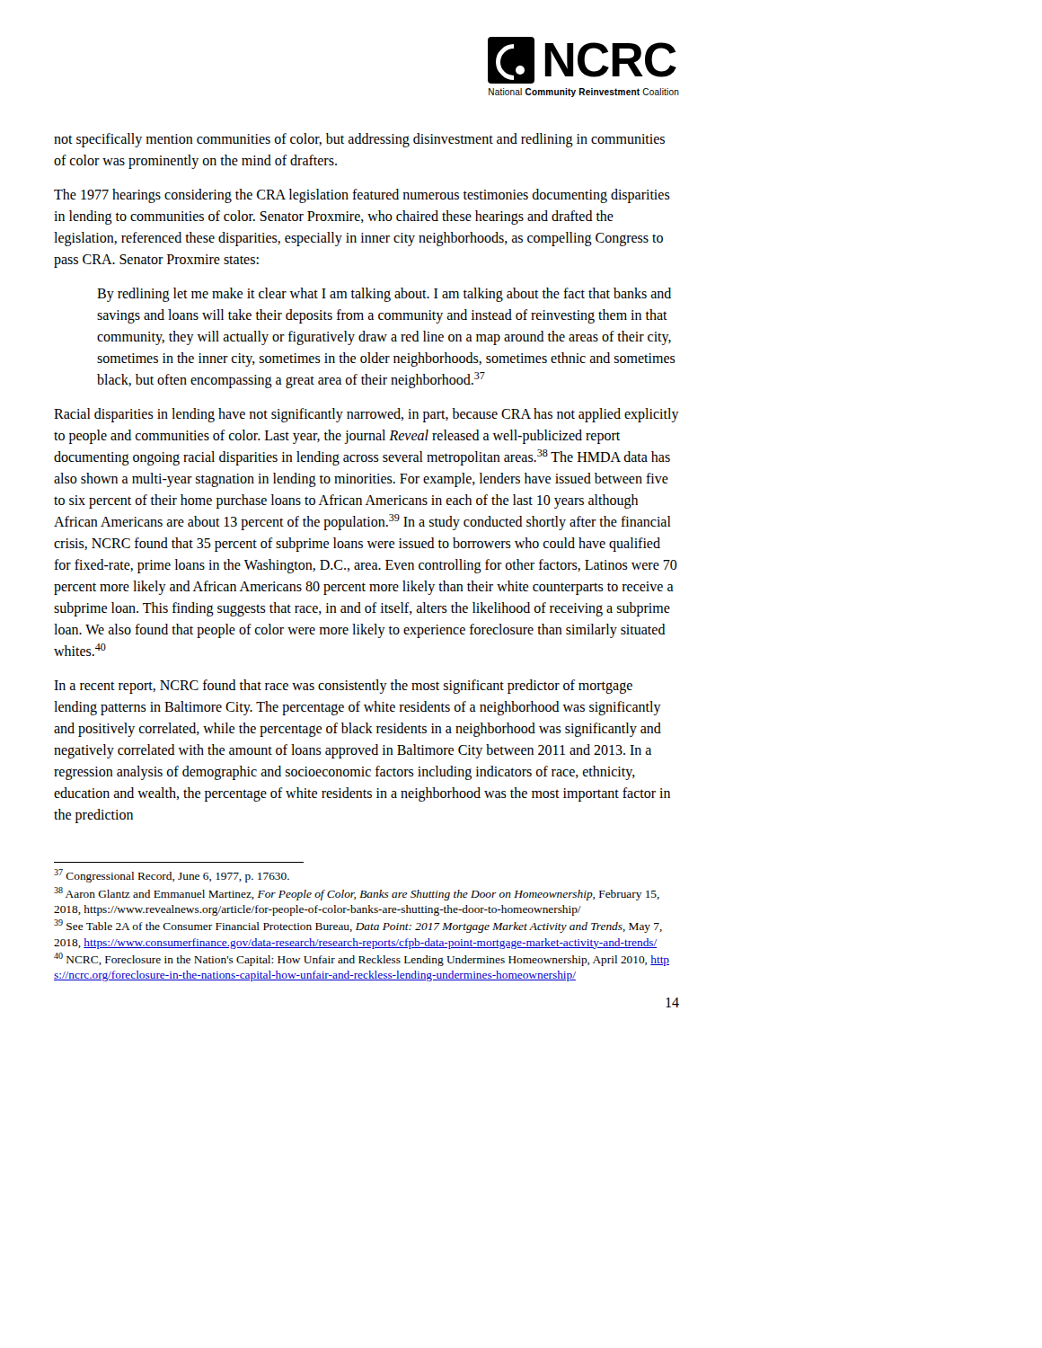NCRC
National Community Reinvestment Coalition
not specifically mention communities of color, but addressing disinvestment and redlining in communities of color was prominently on the mind of drafters.
The 1977 hearings considering the CRA legislation featured numerous testimonies documenting disparities in lending to communities of color. Senator Proxmire, who chaired these hearings and drafted the legislation, referenced these disparities, especially in inner city neighborhoods, as compelling Congress to pass CRA. Senator Proxmire states:
By redlining let me make it clear what I am talking about. I am talking about the fact that banks and savings and loans will take their deposits from a community and instead of reinvesting them in that community, they will actually or figuratively draw a red line on a map around the areas of their city, sometimes in the inner city, sometimes in the older neighborhoods, sometimes ethnic and sometimes black, but often encompassing a great area of their neighborhood.37
Racial disparities in lending have not significantly narrowed, in part, because CRA has not applied explicitly to people and communities of color. Last year, the journal Reveal released a well-publicized report documenting ongoing racial disparities in lending across several metropolitan areas.38 The HMDA data has also shown a multi-year stagnation in lending to minorities. For example, lenders have issued between five to six percent of their home purchase loans to African Americans in each of the last 10 years although African Americans are about 13 percent of the population.39 In a study conducted shortly after the financial crisis, NCRC found that 35 percent of subprime loans were issued to borrowers who could have qualified for fixed-rate, prime loans in the Washington, D.C., area. Even controlling for other factors, Latinos were 70 percent more likely and African Americans 80 percent more likely than their white counterparts to receive a subprime loan. This finding suggests that race, in and of itself, alters the likelihood of receiving a subprime loan. We also found that people of color were more likely to experience foreclosure than similarly situated whites.40
In a recent report, NCRC found that race was consistently the most significant predictor of mortgage lending patterns in Baltimore City. The percentage of white residents of a neighborhood was significantly and positively correlated, while the percentage of black residents in a neighborhood was significantly and negatively correlated with the amount of loans approved in Baltimore City between 2011 and 2013. In a regression analysis of demographic and socioeconomic factors including indicators of race, ethnicity, education and wealth, the percentage of white residents in a neighborhood was the most important factor in the prediction
37 Congressional Record, June 6, 1977, p. 17630.
38 Aaron Glantz and Emmanuel Martinez, For People of Color, Banks are Shutting the Door on Homeownership, February 15, 2018, https://www.revealnews.org/article/for-people-of-color-banks-are-shutting-the-door-to-homeownership/
39 See Table 2A of the Consumer Financial Protection Bureau, Data Point: 2017 Mortgage Market Activity and Trends, May 7, 2018, https://www.consumerfinance.gov/data-research/research-reports/cfpb-data-point-mortgage-market-activity-and-trends/
40 NCRC, Foreclosure in the Nation's Capital: How Unfair and Reckless Lending Undermines Homeownership, April 2010, https://ncrc.org/foreclosure-in-the-nations-capital-how-unfair-and-reckless-lending-undermines-homeownership/
14